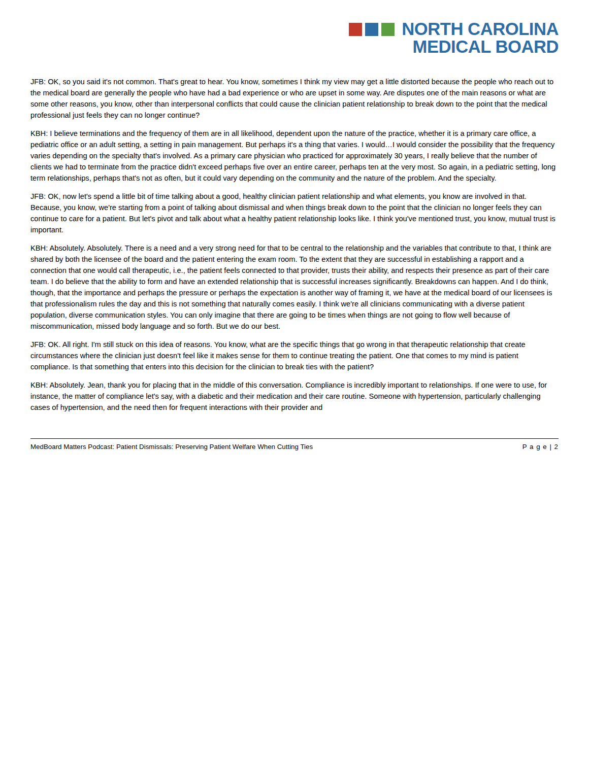NORTH CAROLINA
MEDICAL BOARD
JFB: OK, so you said it's not common. That's great to hear. You know, sometimes I think my view may get a little distorted because the people who reach out to the medical board are generally the people who have had a bad experience or who are upset in some way. Are disputes one of the main reasons or what are some other reasons, you know, other than interpersonal conflicts that could cause the clinician patient relationship to break down to the point that the medical professional just feels they can no longer continue?
KBH: I believe terminations and the frequency of them are in all likelihood, dependent upon the nature of the practice, whether it is a primary care office, a pediatric office or an adult setting, a setting in pain management. But perhaps it's a thing that varies. I would…I would consider the possibility that the frequency varies depending on the specialty that's involved. As a primary care physician who practiced for approximately 30 years, I really believe that the number of clients we had to terminate from the practice didn't exceed perhaps five over an entire career, perhaps ten at the very most. So again, in a pediatric setting, long term relationships, perhaps that's not as often, but it could vary depending on the community and the nature of the problem. And the specialty.
JFB: OK, now let's spend a little bit of time talking about a good, healthy clinician patient relationship and what elements, you know are involved in that. Because, you know, we're starting from a point of talking about dismissal and when things break down to the point that the clinician no longer feels they can continue to care for a patient. But let's pivot and talk about what a healthy patient relationship looks like. I think you've mentioned trust, you know, mutual trust is important.
KBH: Absolutely. Absolutely. There is a need and a very strong need for that to be central to the relationship and the variables that contribute to that, I think are shared by both the licensee of the board and the patient entering the exam room. To the extent that they are successful in establishing a rapport and a connection that one would call therapeutic, i.e., the patient feels connected to that provider, trusts their ability, and respects their presence as part of their care team. I do believe that the ability to form and have an extended relationship that is successful increases significantly. Breakdowns can happen. And I do think, though, that the importance and perhaps the pressure or perhaps the expectation is another way of framing it, we have at the medical board of our licensees is that professionalism rules the day and this is not something that naturally comes easily. I think we're all clinicians communicating with a diverse patient population, diverse communication styles. You can only imagine that there are going to be times when things are not going to flow well because of miscommunication, missed body language and so forth. But we do our best.
JFB: OK. All right. I'm still stuck on this idea of reasons. You know, what are the specific things that go wrong in that therapeutic relationship that create circumstances where the clinician just doesn't feel like it makes sense for them to continue treating the patient. One that comes to my mind is patient compliance. Is that something that enters into this decision for the clinician to break ties with the patient?
KBH: Absolutely. Jean, thank you for placing that in the middle of this conversation. Compliance is incredibly important to relationships. If one were to use, for instance, the matter of compliance let's say, with a diabetic and their medication and their care routine. Someone with hypertension, particularly challenging cases of hypertension, and the need then for frequent interactions with their provider and
MedBoard Matters Podcast: Patient Dismissals: Preserving Patient Welfare When Cutting Ties P a g e | 2